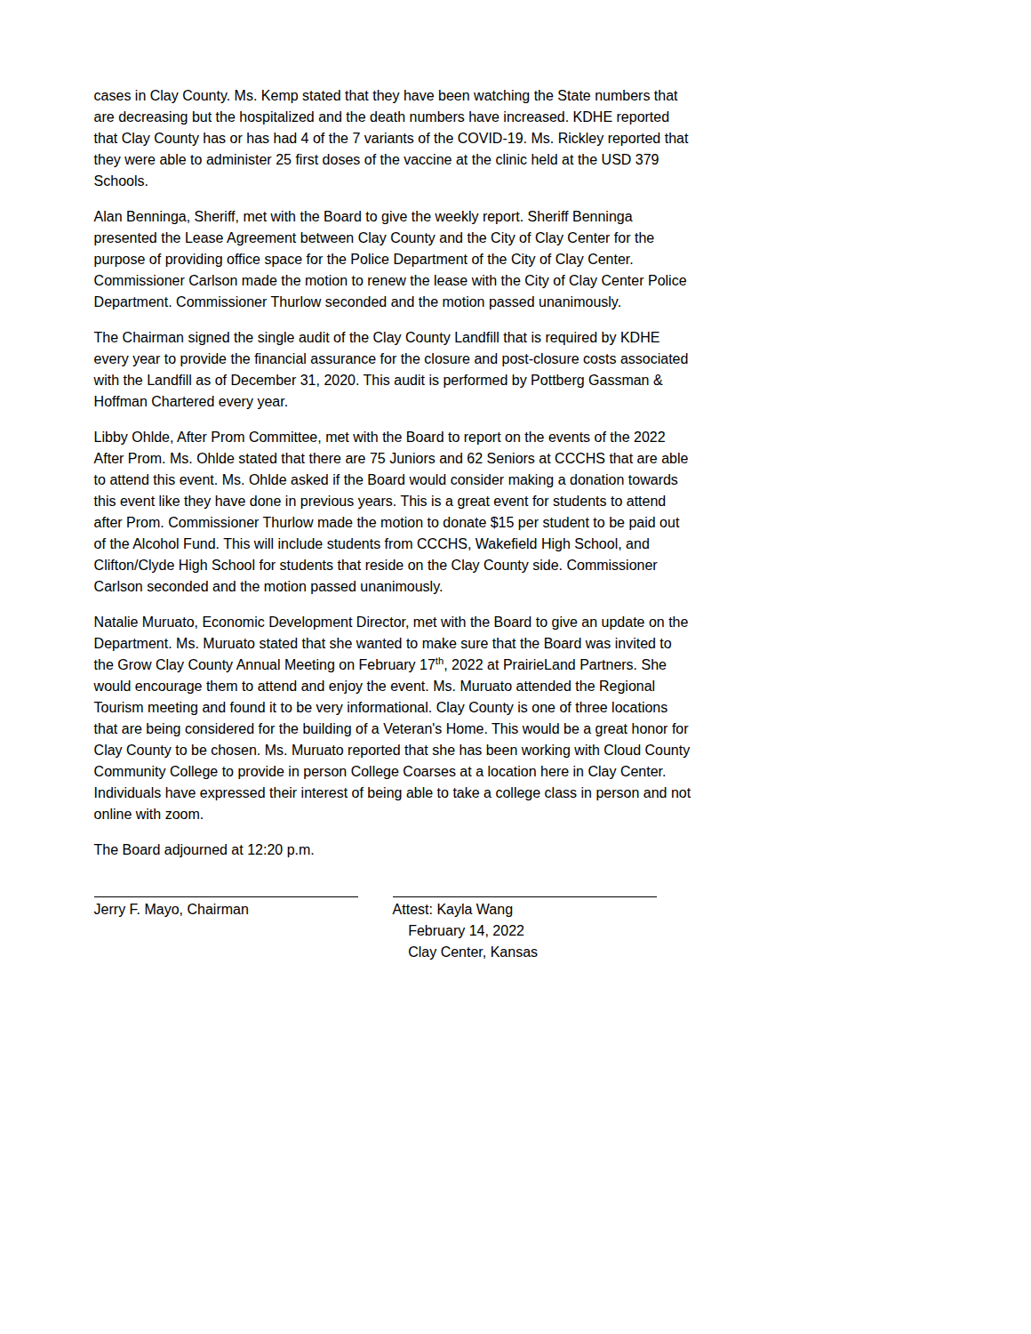cases in Clay County. Ms. Kemp stated that they have been watching the State numbers that are decreasing but the hospitalized and the death numbers have increased. KDHE reported that Clay County has or has had 4 of the 7 variants of the COVID-19. Ms. Rickley reported that they were able to administer 25 first doses of the vaccine at the clinic held at the USD 379 Schools.
Alan Benninga, Sheriff, met with the Board to give the weekly report. Sheriff Benninga presented the Lease Agreement between Clay County and the City of Clay Center for the purpose of providing office space for the Police Department of the City of Clay Center. Commissioner Carlson made the motion to renew the lease with the City of Clay Center Police Department. Commissioner Thurlow seconded and the motion passed unanimously.
The Chairman signed the single audit of the Clay County Landfill that is required by KDHE every year to provide the financial assurance for the closure and post-closure costs associated with the Landfill as of December 31, 2020. This audit is performed by Pottberg Gassman & Hoffman Chartered every year.
Libby Ohlde, After Prom Committee, met with the Board to report on the events of the 2022 After Prom. Ms. Ohlde stated that there are 75 Juniors and 62 Seniors at CCCHS that are able to attend this event. Ms. Ohlde asked if the Board would consider making a donation towards this event like they have done in previous years. This is a great event for students to attend after Prom. Commissioner Thurlow made the motion to donate $15 per student to be paid out of the Alcohol Fund. This will include students from CCCHS, Wakefield High School, and Clifton/Clyde High School for students that reside on the Clay County side. Commissioner Carlson seconded and the motion passed unanimously.
Natalie Muruato, Economic Development Director, met with the Board to give an update on the Department. Ms. Muruato stated that she wanted to make sure that the Board was invited to the Grow Clay County Annual Meeting on February 17th, 2022 at PrairieLand Partners. She would encourage them to attend and enjoy the event. Ms. Muruato attended the Regional Tourism meeting and found it to be very informational. Clay County is one of three locations that are being considered for the building of a Veteran's Home. This would be a great honor for Clay County to be chosen. Ms. Muruato reported that she has been working with Cloud County Community College to provide in person College Coarses at a location here in Clay Center. Individuals have expressed their interest of being able to take a college class in person and not online with zoom.
The Board adjourned at 12:20 p.m.
| Jerry F. Mayo, Chairman | Attest: Kayla Wang February 14, 2022 Clay Center, Kansas |